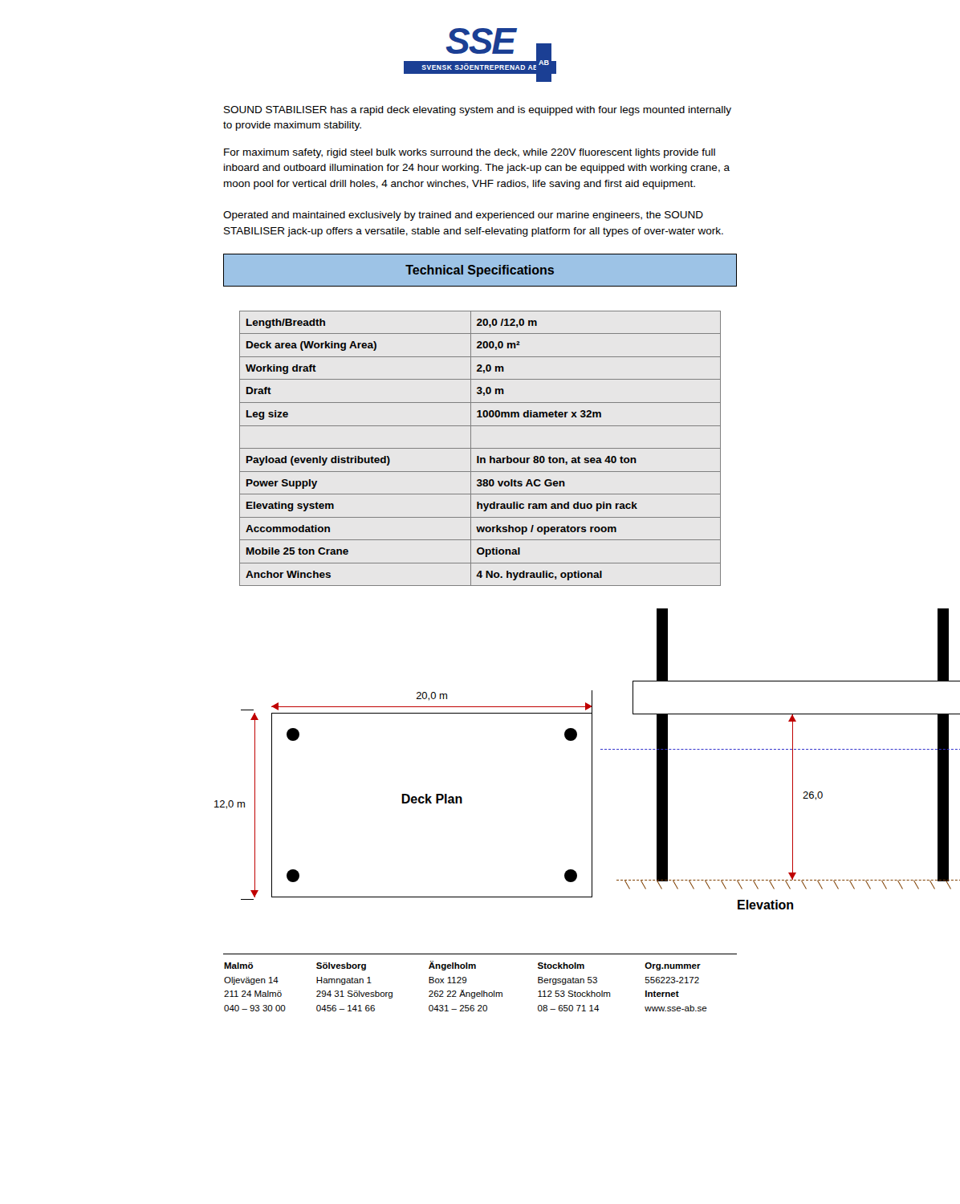SSEAB
SVENSK SJÖENTREPRENAD AB
SOUND STABILISER has a rapid deck elevating system and is equipped with four legs mounted internally to provide maximum stability.
For maximum safety, rigid steel bulk works surround the deck, while 220V fluorescent lights provide full inboard and outboard illumination for 24 hour working. The jack-up can be equipped with working crane, a moon pool for vertical drill holes, 4 anchor winches, VHF radios, life saving and first aid equipment.
Operated and maintained exclusively by trained and experienced our marine engineers, the SOUND STABILISER jack-up offers a versatile, stable and self-elevating platform for all types of over-water work.
Technical Specifications
| Length/Breadth | 20,0 /12,0 m |
| Deck area (Working Area) | 200,0 m² |
| Working draft | 2,0 m |
| Draft | 3,0 m |
| Leg size | 1000mm diameter x 32m |
| Payload (evenly distributed) | In harbour 80 ton, at sea 40 ton |
| Power Supply | 380 volts AC Gen |
| Elevating system | hydraulic ram and duo pin rack |
| Accommodation | workshop / operators room |
| Mobile 25 ton Crane | Optional |
| Anchor Winches | 4 No. hydraulic, optional |
20,0 m
12,0 m
Deck Plan
26,0
Elevation
| Malmö | Sölvesborg | Ängelholm | Stockholm | Org.nummer |
| Oljevägen 14 | Hamngatan 1 | Box 1129 | Bergsgatan 53 | 556223-2172 |
| 211 24 Malmö | 294 31 Sölvesborg | 262 22 Ängelholm | 112 53 Stockholm | Internet |
| 040 – 93 30 00 | 0456 – 141 66 | 0431 – 256 20 | 08 – 650 71 14 | www.sse-ab.se |